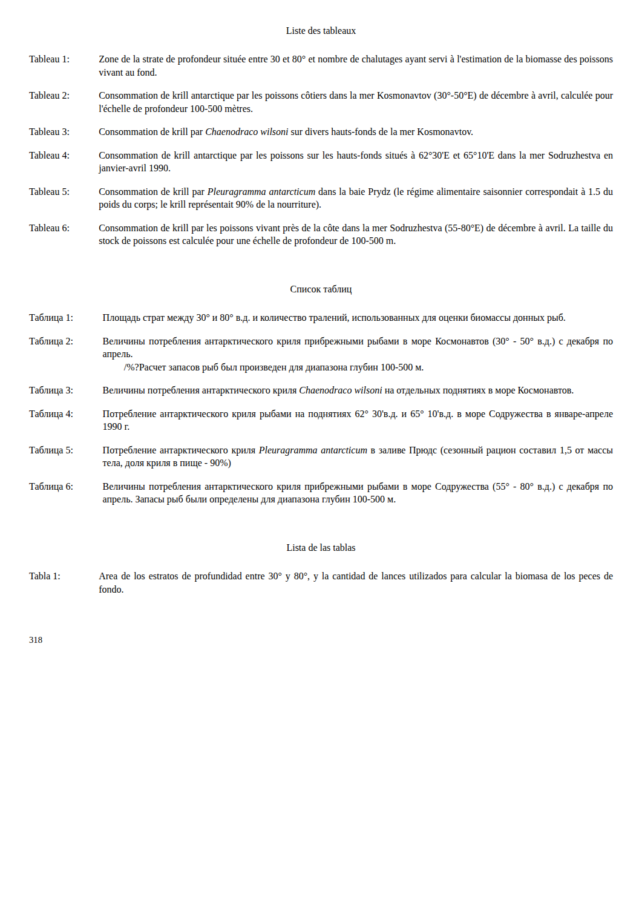Liste des tableaux
| Tableau 1: | Zone de la strate de profondeur située entre 30 et 80° et nombre de chalutages ayant servi à l'estimation de la biomasse des poissons vivant au fond. |
| Tableau 2: | Consommation de krill antarctique par les poissons côtiers dans la mer Kosmonavtov (30°-50°E) de décembre à avril, calculée pour l'échelle de profondeur 100-500 mètres. |
| Tableau 3: | Consommation de krill par Chaenodraco wilsoni sur divers hauts-fonds de la mer Kosmonavtov. |
| Tableau 4: | Consommation de krill antarctique par les poissons sur les hauts-fonds situés à 62°30'E et 65°10'E dans la mer Sodruzhestva en janvier-avril 1990. |
| Tableau 5: | Consommation de krill par Pleuragramma antarcticum dans la baie Prydz (le régime alimentaire saisonnier correspondait à 1.5 du poids du corps; le krill représentait 90% de la nourriture). |
| Tableau 6: | Consommation de krill par les poissons vivant près de la côte dans la mer Sodruzhestva (55-80°E) de décembre à avril. La taille du stock de poissons est calculée pour une échelle de profondeur de 100-500 m. |
Список таблиц
| Таблица 1: | Площадь страт между 30° и 80° в.д. и количество тралений, использованных для оценки биомассы донных рыб. |
| Таблица 2: | Величины потребления антарктического криля прибрежными рыбами в море Космонавтов (30° - 50° в.д.) с декабря по апрель. /%?Расчет запасов рыб был произведен для диапазона глубин 100-500 м. |
| Таблица 3: | Величины потребления антарктического криля Chaenodraco wilsoni на отдельных поднятиях в море Космонавтов. |
| Таблица 4: | Потребление антарктического криля рыбами на поднятиях 62° 30'в.д. и 65° 10'в.д. в море Содружества в январе-апреле 1990 г. |
| Таблица 5: | Потребление антарктического криля Pleuragramma antarcticum в заливе Прюдс (сезонный рацион составил 1,5 от массы тела, доля криля в пище - 90%) |
| Таблица 6: | Величины потребления антарктического криля прибрежными рыбами в море Содружества (55° - 80° в.д.) с декабря по апрель. Запасы рыб были определены для диапазона глубин 100-500 м. |
Lista de las tablas
| Tabla 1: | Area de los estratos de profundidad entre 30° y 80°, y la cantidad de lances utilizados para calcular la biomasa de los peces de fondo. |
318